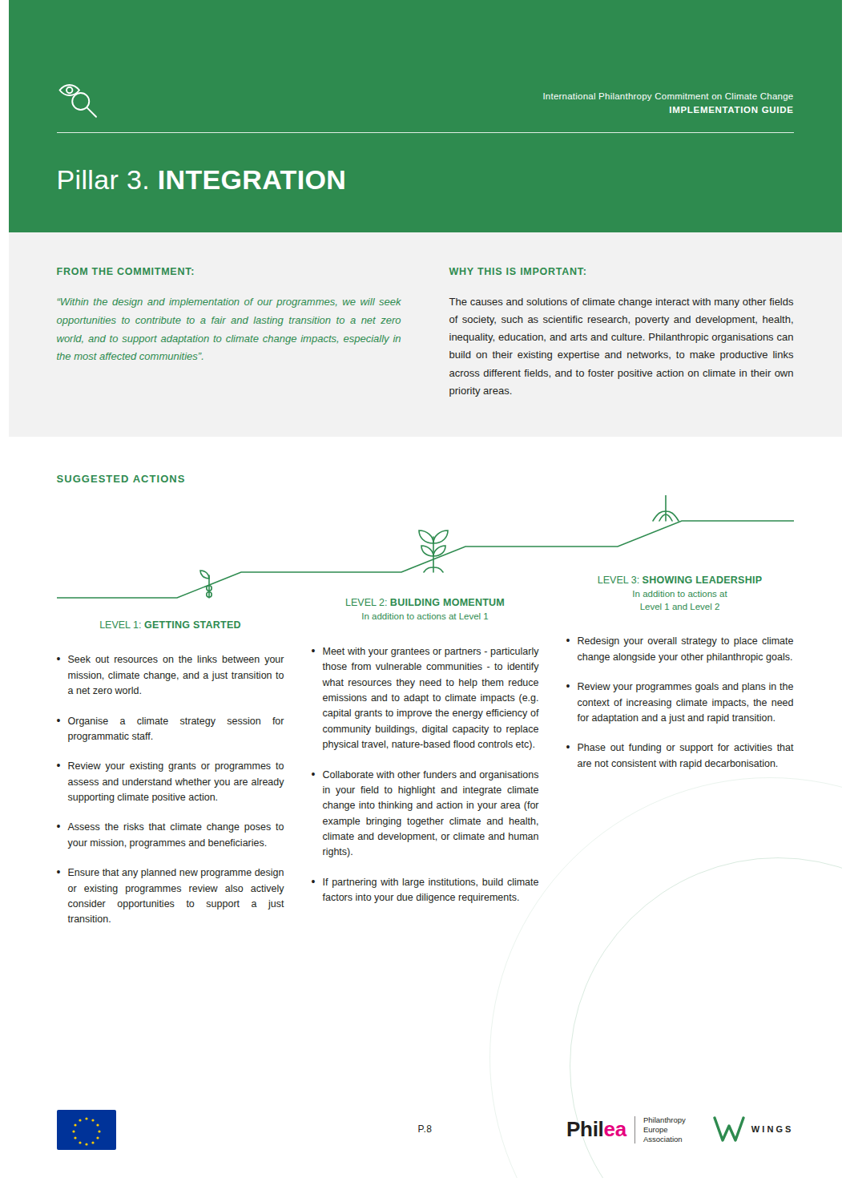International Philanthropy Commitment on Climate Change
IMPLEMENTATION GUIDE
Pillar 3. INTEGRATION
From the commitment:
“Within the design and implementation of our programmes, we will seek opportunities to contribute to a fair and lasting transition to a net zero world, and to support adaptation to climate change impacts, especially in the most affected communities”.
Why this is important:
The causes and solutions of climate change interact with many other fields of society, such as scientific research, poverty and development, health, inequality, education, and arts and culture. Philanthropic organisations can build on their existing expertise and networks, to make productive links across different fields, and to foster positive action on climate in their own priority areas.
Suggested actions
LEVEL 1: GETTING STARTED
Seek out resources on the links between your mission, climate change, and a just transition to a net zero world.
Organise a climate strategy session for programmatic staff.
Review your existing grants or programmes to assess and understand whether you are already supporting climate positive action.
Assess the risks that climate change poses to your mission, programmes and beneficiaries.
Ensure that any planned new programme design or existing programmes review also actively consider opportunities to support a just transition.
LEVEL 2: BUILDING MOMENTUM In addition to actions at Level 1
Meet with your grantees or partners - particularly those from vulnerable communities - to identify what resources they need to help them reduce emissions and to adapt to climate impacts (e.g. capital grants to improve the energy efficiency of community buildings, digital capacity to replace physical travel, nature-based flood controls etc).
Collaborate with other funders and organisations in your field to highlight and integrate climate change into thinking and action in your area (for example bringing together climate and health, climate and development, or climate and human rights).
If partnering with large institutions, build climate factors into your due diligence requirements.
LEVEL 3: SHOWING LEADERSHIP In addition to actions at
Level 1 and Level 2
Redesign your overall strategy to place climate change alongside your other philanthropic goals.
Review your programmes goals and plans in the context of increasing climate impacts, the need for adaptation and a just and rapid transition.
Phase out funding or support for activities that are not consistent with rapid decarbonisation.
P.8
Philea
Philanthropy
Europe
Association
WINGS